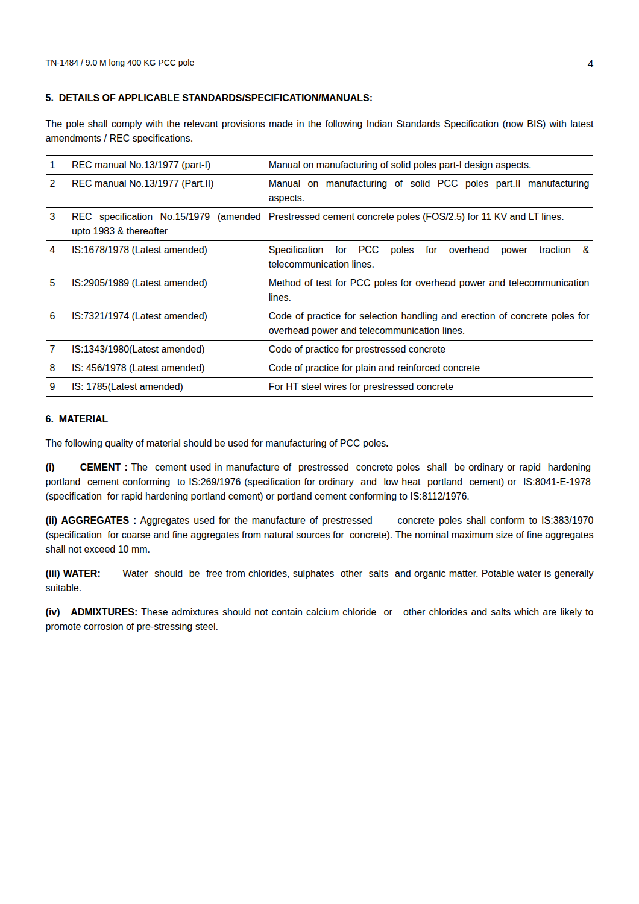TN-1484 / 9.0 M long 400 KG PCC pole 4
5. DETAILS OF APPLICABLE STANDARDS/SPECIFICATION/MANUALS:
The pole shall comply with the relevant provisions made in the following Indian Standards Specification (now BIS) with latest amendments / REC specifications.
| 1 | REC manual No.13/1977 (part-I) | Manual on manufacturing of solid poles part-I design aspects. |
| 2 | REC manual No.13/1977 (Part.II) | Manual on manufacturing of solid PCC poles part.II manufacturing aspects. |
| 3 | REC specification No.15/1979 (amended upto 1983 & thereafter | Prestressed cement concrete poles (FOS/2.5) for 11 KV and LT lines. |
| 4 | IS:1678/1978 (Latest amended) | Specification for PCC poles for overhead power traction & telecommunication lines. |
| 5 | IS:2905/1989 (Latest amended) | Method of test for PCC poles for overhead power and telecommunication lines. |
| 6 | IS:7321/1974 (Latest amended) | Code of practice for selection handling and erection of concrete poles for overhead power and telecommunication lines. |
| 7 | IS:1343/1980(Latest amended) | Code of practice for prestressed concrete |
| 8 | IS: 456/1978 (Latest amended) | Code of practice for plain and reinforced concrete |
| 9 | IS: 1785(Latest amended) | For HT steel wires for prestressed concrete |
6. MATERIAL
The following quality of material should be used for manufacturing of PCC poles.
(i) CEMENT : The cement used in manufacture of prestressed concrete poles shall be ordinary or rapid hardening portland cement conforming to IS:269/1976 (specification for ordinary and low heat portland cement) or IS:8041-E-1978 (specification for rapid hardening portland cement) or portland cement conforming to IS:8112/1976.
(ii) AGGREGATES : Aggregates used for the manufacture of prestressed concrete poles shall conform to IS:383/1970 (specification for coarse and fine aggregates from natural sources for concrete). The nominal maximum size of fine aggregates shall not exceed 10 mm.
(iii) WATER: Water should be free from chlorides, sulphates other salts and organic matter. Potable water is generally suitable.
(iv) ADMIXTURES: These admixtures should not contain calcium chloride or other chlorides and salts which are likely to promote corrosion of pre-stressing steel.